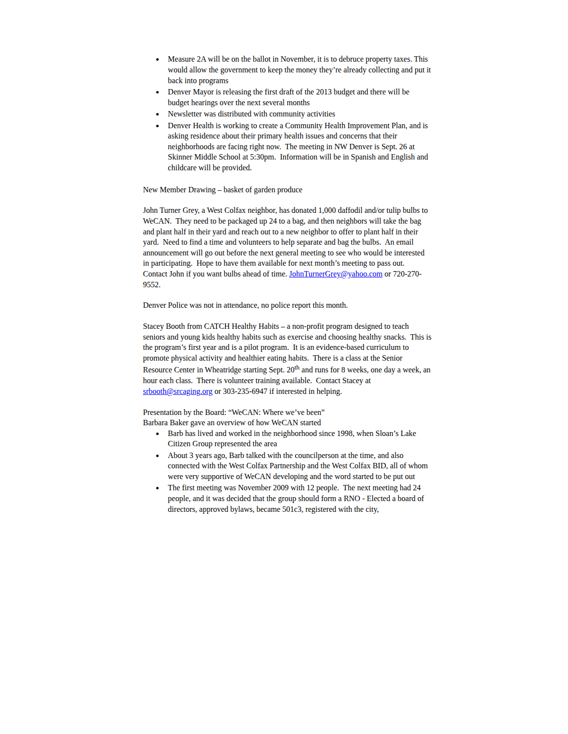Measure 2A will be on the ballot in November, it is to debruce property taxes. This would allow the government to keep the money they’re already collecting and put it back into programs
Denver Mayor is releasing the first draft of the 2013 budget and there will be budget hearings over the next several months
Newsletter was distributed with community activities
Denver Health is working to create a Community Health Improvement Plan, and is asking residence about their primary health issues and concerns that their neighborhoods are facing right now. The meeting in NW Denver is Sept. 26 at Skinner Middle School at 5:30pm. Information will be in Spanish and English and childcare will be provided.
New Member Drawing – basket of garden produce
John Turner Grey, a West Colfax neighbor, has donated 1,000 daffodil and/or tulip bulbs to WeCAN. They need to be packaged up 24 to a bag, and then neighbors will take the bag and plant half in their yard and reach out to a new neighbor to offer to plant half in their yard. Need to find a time and volunteers to help separate and bag the bulbs. An email announcement will go out before the next general meeting to see who would be interested in participating. Hope to have them available for next month’s meeting to pass out. Contact John if you want bulbs ahead of time. JohnTurnerGrey@yahoo.com or 720-270-9552.
Denver Police was not in attendance, no police report this month.
Stacey Booth from CATCH Healthy Habits – a non-profit program designed to teach seniors and young kids healthy habits such as exercise and choosing healthy snacks. This is the program’s first year and is a pilot program. It is an evidence-based curriculum to promote physical activity and healthier eating habits. There is a class at the Senior Resource Center in Wheatridge starting Sept. 20th and runs for 8 weeks, one day a week, an hour each class. There is volunteer training available. Contact Stacey at srbooth@srcaging.org or 303-235-6947 if interested in helping.
Presentation by the Board: “WeCAN: Where we’ve been”
Barbara Baker gave an overview of how WeCAN started
Barb has lived and worked in the neighborhood since 1998, when Sloan’s Lake Citizen Group represented the area
About 3 years ago, Barb talked with the councilperson at the time, and also connected with the West Colfax Partnership and the West Colfax BID, all of whom were very supportive of WeCAN developing and the word started to be put out
The first meeting was November 2009 with 12 people. The next meeting had 24 people, and it was decided that the group should form a RNO - Elected a board of directors, approved bylaws, became 501c3, registered with the city,